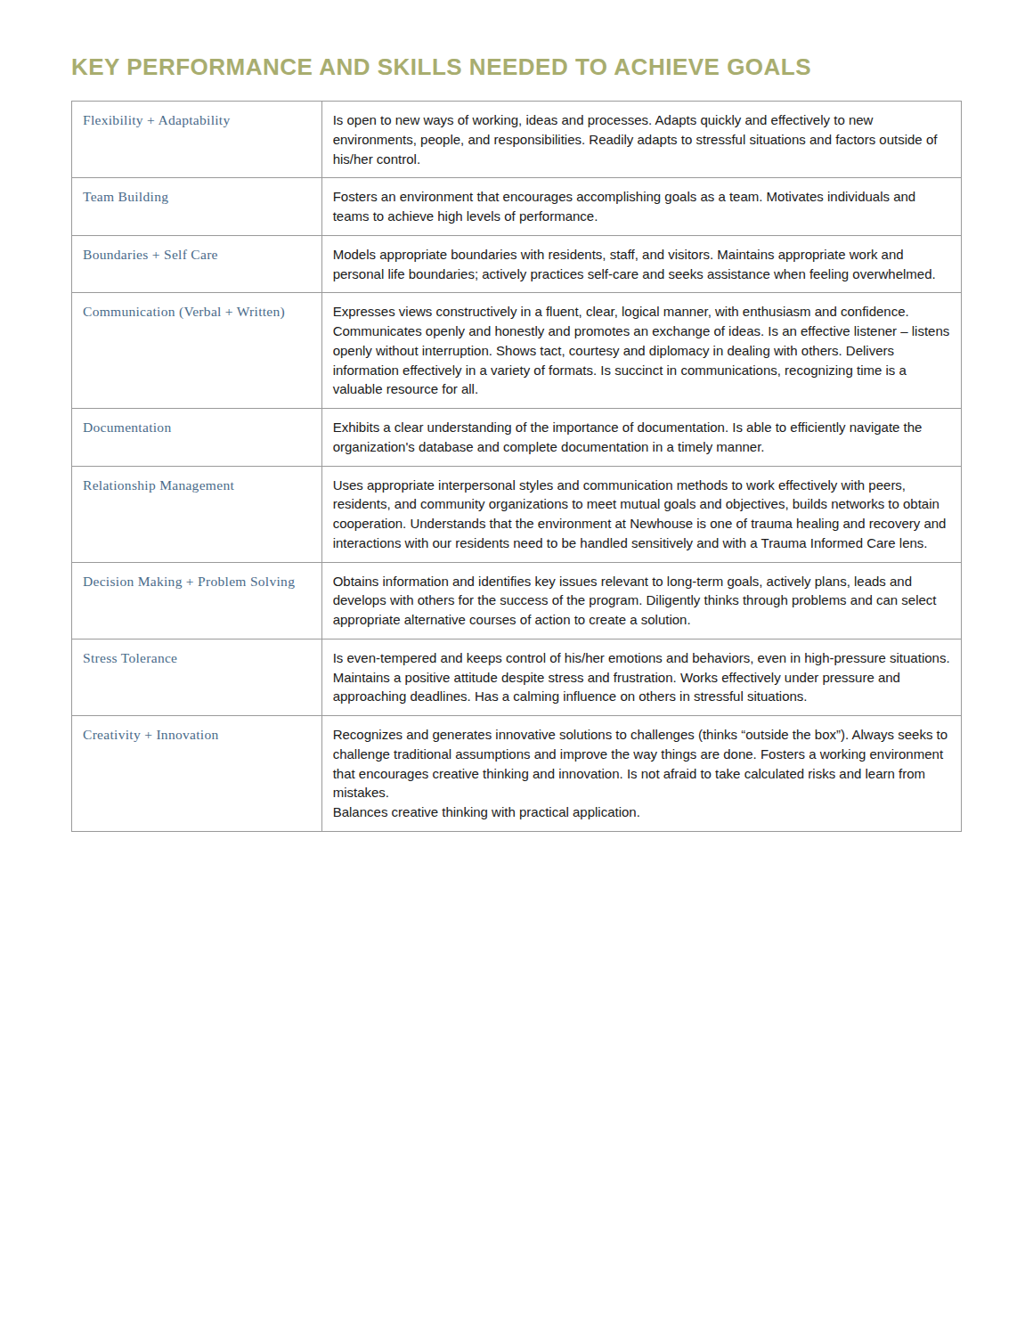Key Performance and Skills Needed to Achieve Goals
| Flexibility + Adaptability | Is open to new ways of working, ideas and processes. Adapts quickly and effectively to new environments, people, and responsibilities. Readily adapts to stressful situations and factors outside of his/her control. |
| Team Building | Fosters an environment that encourages accomplishing goals as a team. Motivates individuals and teams to achieve high levels of performance. |
| Boundaries + Self Care | Models appropriate boundaries with residents, staff, and visitors. Maintains appropriate work and personal life boundaries; actively practices self-care and seeks assistance when feeling overwhelmed. |
| Communication (Verbal + Written) | Expresses views constructively in a fluent, clear, logical manner, with enthusiasm and confidence. Communicates openly and honestly and promotes an exchange of ideas. Is an effective listener – listens openly without interruption. Shows tact, courtesy and diplomacy in dealing with others. Delivers information effectively in a variety of formats. Is succinct in communications, recognizing time is a valuable resource for all. |
| Documentation | Exhibits a clear understanding of the importance of documentation. Is able to efficiently navigate the organization's database and complete documentation in a timely manner. |
| Relationship Management | Uses appropriate interpersonal styles and communication methods to work effectively with peers, residents, and community organizations to meet mutual goals and objectives, builds networks to obtain cooperation. Understands that the environment at Newhouse is one of trauma healing and recovery and interactions with our residents need to be handled sensitively and with a Trauma Informed Care lens. |
| Decision Making + Problem Solving | Obtains information and identifies key issues relevant to long-term goals, actively plans, leads and develops with others for the success of the program. Diligently thinks through problems and can select appropriate alternative courses of action to create a solution. |
| Stress Tolerance | Is even-tempered and keeps control of his/her emotions and behaviors, even in high-pressure situations. Maintains a positive attitude despite stress and frustration. Works effectively under pressure and approaching deadlines. Has a calming influence on others in stressful situations. |
| Creativity + Innovation | Recognizes and generates innovative solutions to challenges (thinks “outside the box”). Always seeks to challenge traditional assumptions and improve the way things are done. Fosters a working environment that encourages creative thinking and innovation. Is not afraid to take calculated risks and learn from mistakes. Balances creative thinking with practical application. |